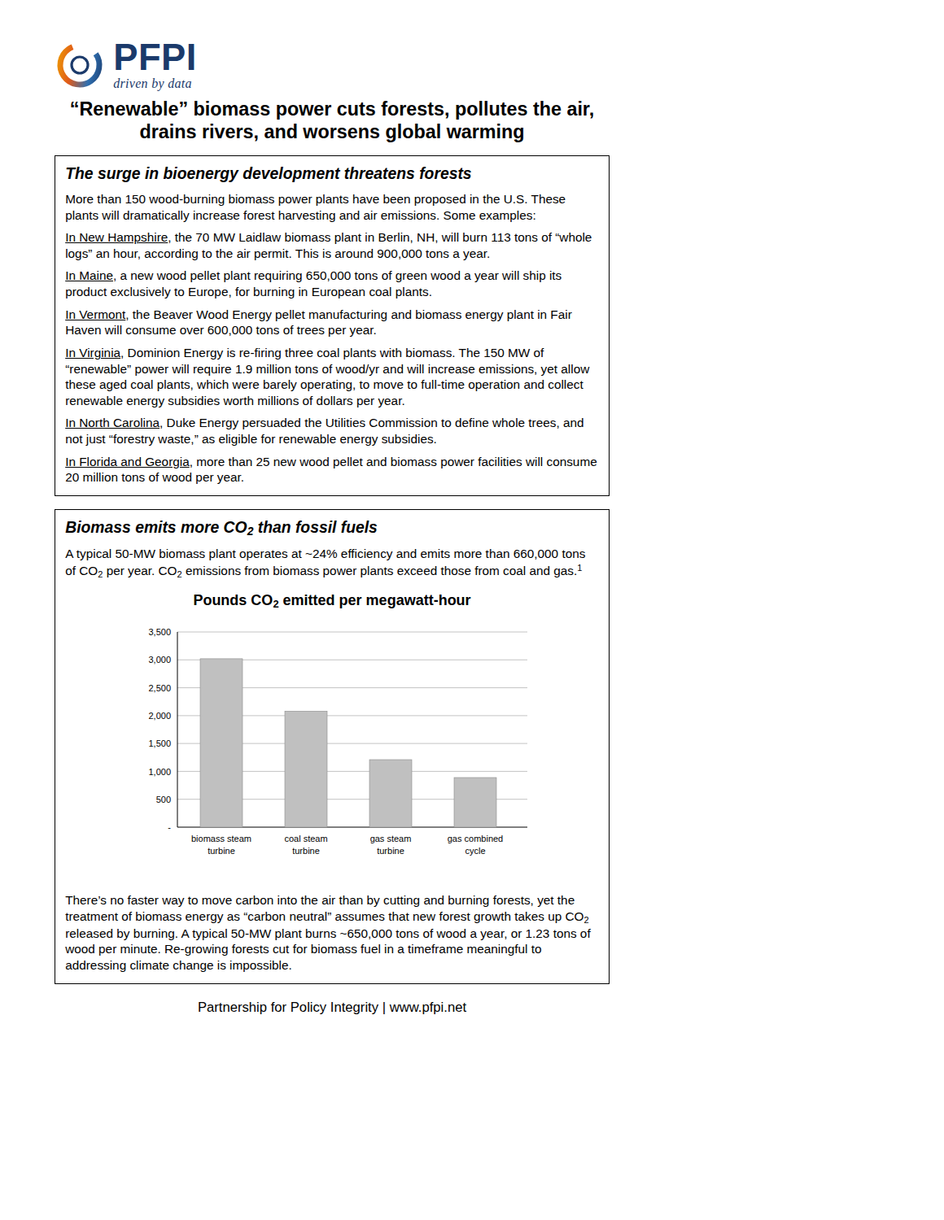PFPI
driven by data
“Renewable” biomass power cuts forests, pollutes the air,
drains rivers, and worsens global warming
The surge in bioenergy development threatens forests
More than 150 wood-burning biomass power plants have been proposed in the U.S. These plants will dramatically increase forest harvesting and air emissions. Some examples:
In New Hampshire, the 70 MW Laidlaw biomass plant in Berlin, NH, will burn 113 tons of “whole logs” an hour, according to the air permit. This is around 900,000 tons a year.
In Maine, a new wood pellet plant requiring 650,000 tons of green wood a year will ship its product exclusively to Europe, for burning in European coal plants.
In Vermont, the Beaver Wood Energy pellet manufacturing and biomass energy plant in Fair Haven will consume over 600,000 tons of trees per year.
In Virginia, Dominion Energy is re-firing three coal plants with biomass. The 150 MW of “renewable” power will require 1.9 million tons of wood/yr and will increase emissions, yet allow these aged coal plants, which were barely operating, to move to full-time operation and collect renewable energy subsidies worth millions of dollars per year.
In North Carolina, Duke Energy persuaded the Utilities Commission to define whole trees, and not just “forestry waste,” as eligible for renewable energy subsidies.
In Florida and Georgia, more than 25 new wood pellet and biomass power facilities will consume 20 million tons of wood per year.
Biomass emits more CO2 than fossil fuels
A typical 50-MW biomass plant operates at ~24% efficiency and emits more than 660,000 tons of CO2 per year. CO2 emissions from biomass power plants exceed those from coal and gas.1
Pounds CO2 emitted per megawatt-hour
3,500 3,000 2,500 2,000 1,500 1,000 500 - biomass steam turbine coal steam turbine gas steam turbine gas combined cycle
There’s no faster way to move carbon into the air than by cutting and burning forests, yet the treatment of biomass energy as “carbon neutral” assumes that new forest growth takes up CO2 released by burning. A typical 50-MW plant burns ~650,000 tons of wood a year, or 1.23 tons of wood per minute. Re-growing forests cut for biomass fuel in a timeframe meaningful to addressing climate change is impossible.
Partnership for Policy Integrity | www.pfpi.net